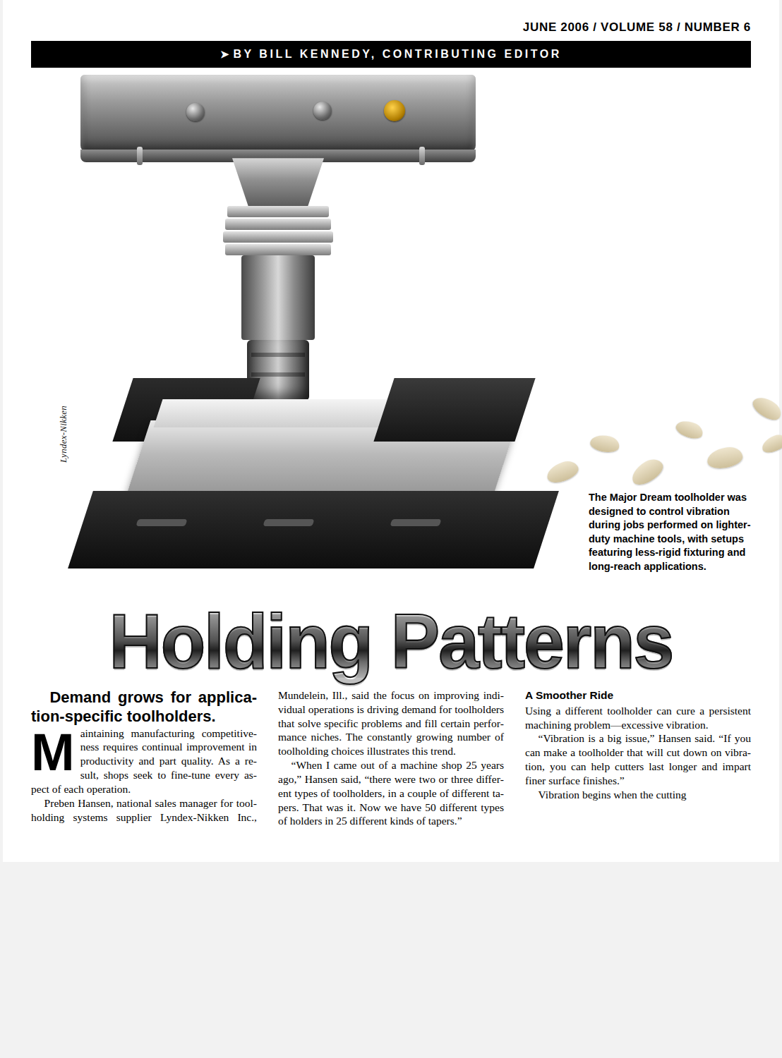JUNE 2006 / VOLUME 58 / NUMBER 6
➤BY BILL KENNEDY, CONTRIBUTING EDITOR
Lyndex-Nikken
The Major Dream toolholder was designed to control vibration during jobs performed on lighter-duty machine tools, with setups featuring less-rigid fixturing and long-reach applications.
Holding Patterns
Demand grows for application-specific toolholders.
Maintaining manufacturing competitiveness requires continual improvement in productivity and part quality. As a result, shops seek to fine-tune every aspect of each operation.
Preben Hansen, national sales manager for toolholding systems supplier Lyndex-Nikken Inc., Mundelein, Ill., said the focus on improving individual operations is driving demand for toolholders that solve specific problems and fill certain performance niches. The constantly growing number of toolholding choices illustrates this trend.
“When I came out of a machine shop 25 years ago,” Hansen said, “there were two or three different types of toolholders, in a couple of different tapers. That was it. Now we have 50 different types of holders in 25 different kinds of tapers.”
A Smoother Ride
Using a different toolholder can cure a persistent machining problem—excessive vibration.
“Vibration is a big issue,” Hansen said. “If you can make a toolholder that will cut down on vibration, you can help cutters last longer and impart finer surface finishes.”
Vibration begins when the cutting